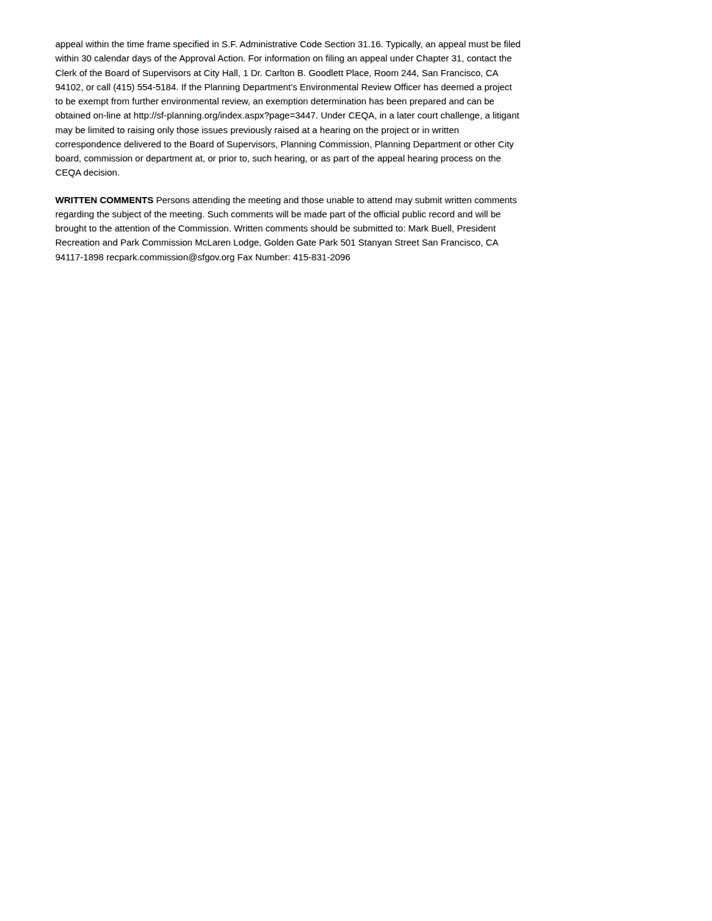appeal within the time frame specified in S.F. Administrative Code Section 31.16. Typically, an appeal must be filed within 30 calendar days of the Approval Action. For information on filing an appeal under Chapter 31, contact the Clerk of the Board of Supervisors at City Hall, 1 Dr. Carlton B. Goodlett Place, Room 244, San Francisco, CA 94102, or call (415) 554-5184. If the Planning Department’s Environmental Review Officer has deemed a project to be exempt from further environmental review, an exemption determination has been prepared and can be obtained on-line at http://sf-planning.org/index.aspx?page=3447. Under CEQA, in a later court challenge, a litigant may be limited to raising only those issues previously raised at a hearing on the project or in written correspondence delivered to the Board of Supervisors, Planning Commission, Planning Department or other City board, commission or department at, or prior to, such hearing, or as part of the appeal hearing process on the CEQA decision.
WRITTEN COMMENTS Persons attending the meeting and those unable to attend may submit written comments regarding the subject of the meeting. Such comments will be made part of the official public record and will be brought to the attention of the Commission. Written comments should be submitted to: Mark Buell, President Recreation and Park Commission McLaren Lodge, Golden Gate Park 501 Stanyan Street San Francisco, CA 94117-1898 recpark.commission@sfgov.org Fax Number: 415-831-2096